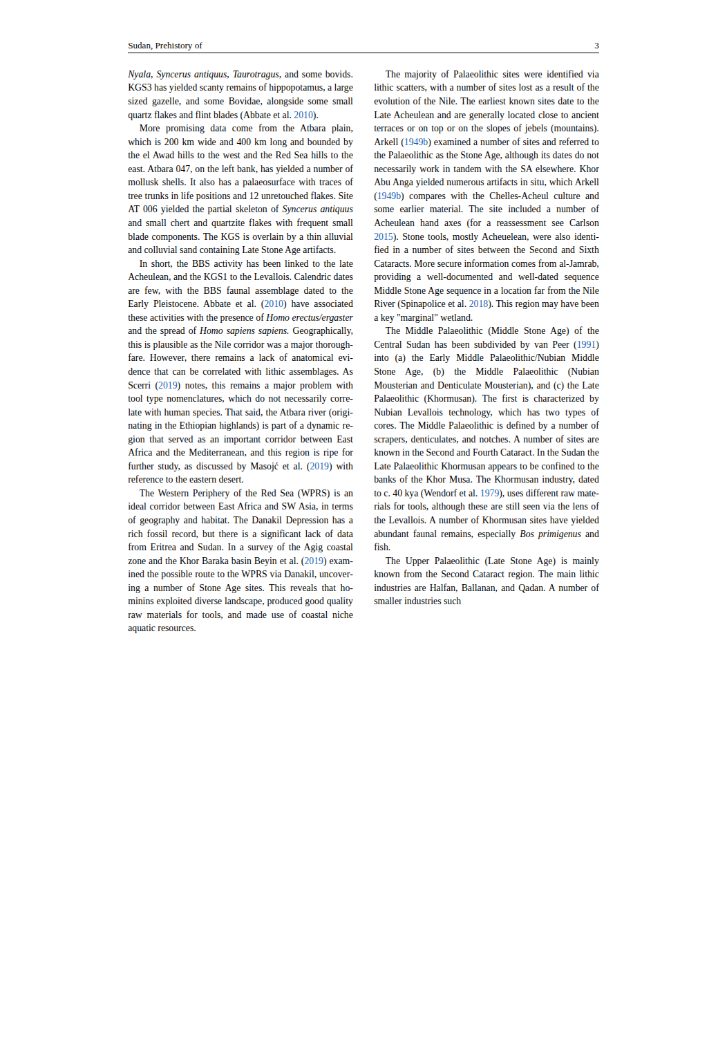Sudan, Prehistory of 3
Nyala, Syncerus antiquus, Taurotragus, and some bovids. KGS3 has yielded scanty remains of hippopotamus, a large sized gazelle, and some Bovidae, alongside some small quartz flakes and flint blades (Abbate et al. 2010).
More promising data come from the Atbara plain, which is 200 km wide and 400 km long and bounded by the el Awad hills to the west and the Red Sea hills to the east. Atbara 047, on the left bank, has yielded a number of mollusk shells. It also has a palaeosurface with traces of tree trunks in life positions and 12 unretouched flakes. Site AT 006 yielded the partial skeleton of Syncerus antiquus and small chert and quartzite flakes with frequent small blade components. The KGS is overlain by a thin alluvial and colluvial sand containing Late Stone Age artifacts.
In short, the BBS activity has been linked to the late Acheulean, and the KGS1 to the Levallois. Calendric dates are few, with the BBS faunal assemblage dated to the Early Pleistocene. Abbate et al. (2010) have associated these activities with the presence of Homo erectus/ergaster and the spread of Homo sapiens sapiens. Geographically, this is plausible as the Nile corridor was a major thoroughfare. However, there remains a lack of anatomical evidence that can be correlated with lithic assemblages. As Scerri (2019) notes, this remains a major problem with tool type nomenclatures, which do not necessarily correlate with human species. That said, the Atbara river (originating in the Ethiopian highlands) is part of a dynamic region that served as an important corridor between East Africa and the Mediterranean, and this region is ripe for further study, as discussed by Masojć et al. (2019) with reference to the eastern desert.
The Western Periphery of the Red Sea (WPRS) is an ideal corridor between East Africa and SW Asia, in terms of geography and habitat. The Danakil Depression has a rich fossil record, but there is a significant lack of data from Eritrea and Sudan. In a survey of the Agig coastal zone and the Khor Baraka basin Beyin et al. (2019) examined the possible route to the WPRS via Danakil, uncovering a number of Stone Age sites. This reveals that hominins exploited diverse landscape, produced good quality raw materials for tools, and made use of coastal niche aquatic resources.
The majority of Palaeolithic sites were identified via lithic scatters, with a number of sites lost as a result of the evolution of the Nile. The earliest known sites date to the Late Acheulean and are generally located close to ancient terraces or on top or on the slopes of jebels (mountains). Arkell (1949b) examined a number of sites and referred to the Palaeolithic as the Stone Age, although its dates do not necessarily work in tandem with the SA elsewhere. Khor Abu Anga yielded numerous artifacts in situ, which Arkell (1949b) compares with the Chelles-Acheul culture and some earlier material. The site included a number of Acheulean hand axes (for a reassessment see Carlson 2015). Stone tools, mostly Acheuelean, were also identified in a number of sites between the Second and Sixth Cataracts. More secure information comes from al-Jamrab, providing a well-documented and well-dated sequence Middle Stone Age sequence in a location far from the Nile River (Spinapolice et al. 2018). This region may have been a key "marginal" wetland.
The Middle Palaeolithic (Middle Stone Age) of the Central Sudan has been subdivided by van Peer (1991) into (a) the Early Middle Palaeolithic/Nubian Middle Stone Age, (b) the Middle Palaeolithic (Nubian Mousterian and Denticulate Mousterian), and (c) the Late Palaeolithic (Khormusan). The first is characterized by Nubian Levallois technology, which has two types of cores. The Middle Palaeolithic is defined by a number of scrapers, denticulates, and notches. A number of sites are known in the Second and Fourth Cataract. In the Sudan the Late Palaeolithic Khormusan appears to be confined to the banks of the Khor Musa. The Khormusan industry, dated to c. 40 kya (Wendorf et al. 1979), uses different raw materials for tools, although these are still seen via the lens of the Levallois. A number of Khormusan sites have yielded abundant faunal remains, especially Bos primigenus and fish.
The Upper Palaeolithic (Late Stone Age) is mainly known from the Second Cataract region. The main lithic industries are Halfan, Ballanan, and Qadan. A number of smaller industries such